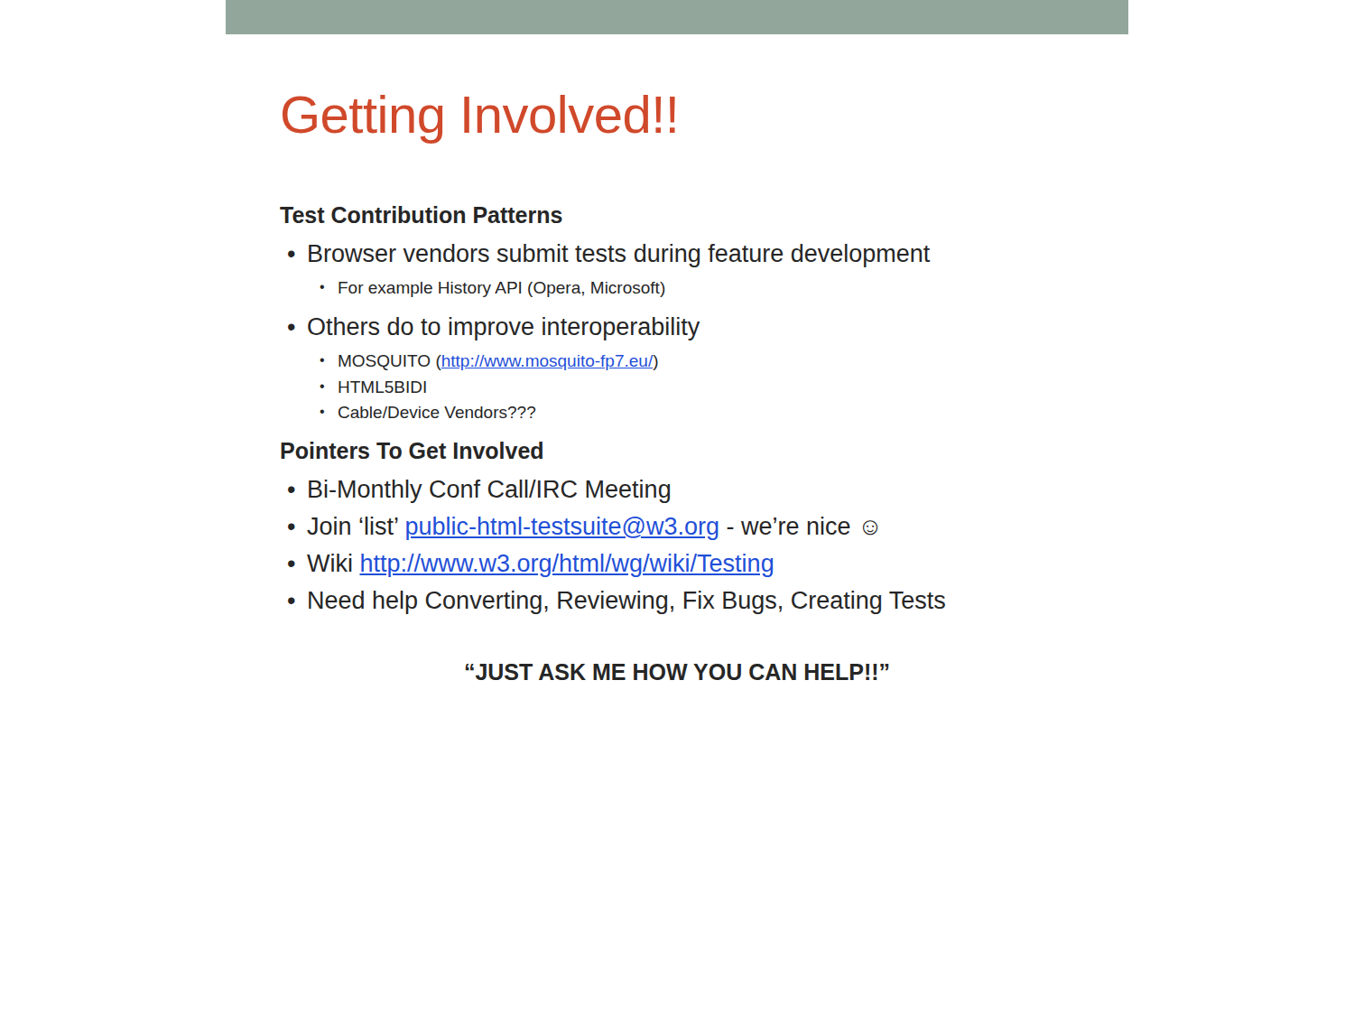Getting Involved!!
Test Contribution Patterns
Browser vendors submit tests during feature development
For example History API (Opera, Microsoft)
Others do to improve interoperability
MOSQUITO (http://www.mosquito-fp7.eu/)
HTML5BIDI
Cable/Device Vendors???
Pointers To Get Involved
Bi-Monthly Conf Call/IRC Meeting
Join ‘list’ public-html-testsuite@w3.org - we’re nice ☺
Wiki http://www.w3.org/html/wg/wiki/Testing
Need help Converting, Reviewing, Fix Bugs, Creating Tests
“JUST ASK ME HOW YOU CAN HELP!!”